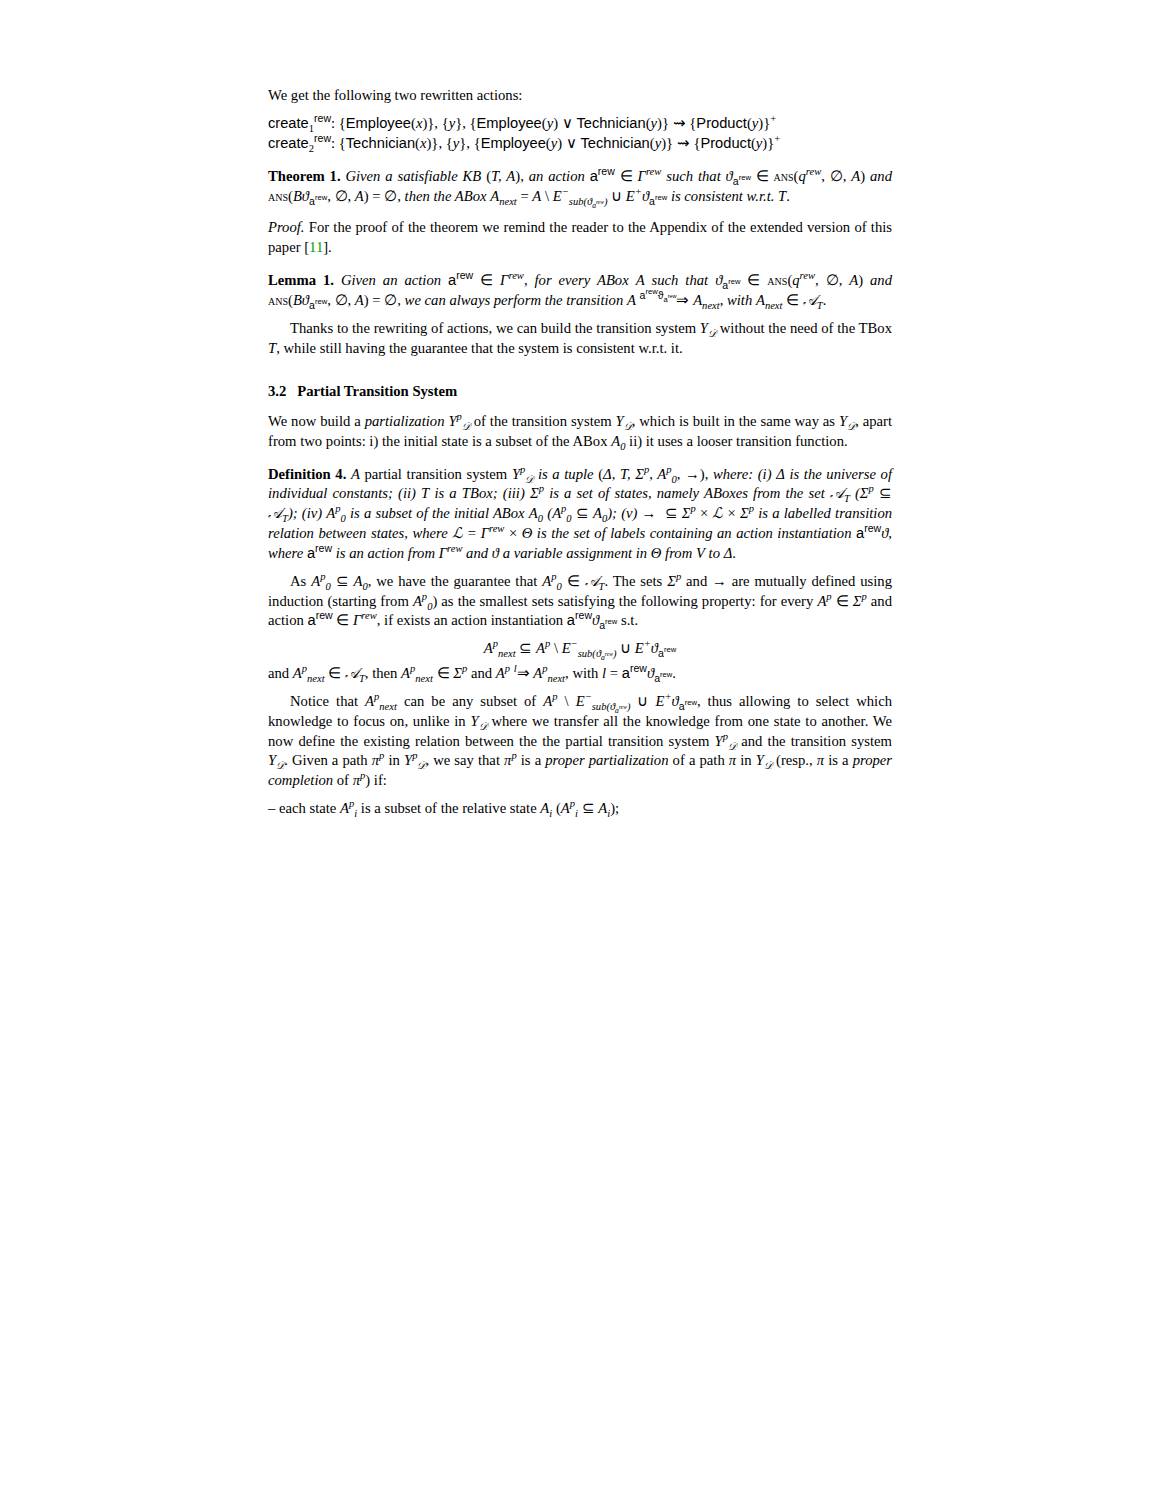We get the following two rewritten actions:
create1rew: {Employee(x)}, {y}, {Employee(y) ∨ Technician(y)} ⇝ {Product(y)}+
create2rew: {Technician(x)}, {y}, {Employee(y) ∨ Technician(y)} ⇝ {Product(y)}+
Theorem 1. Given a satisfiable KB (T, A), an action arew ∈ Γrew such that ϑarew ∈ ans(qrew, ∅, A) and ans(Bϑarew, ∅, A) = ∅, then the ABox Anext = A \ E−sub(ϑarew) ∪ E+ϑarew is consistent w.r.t. T.
Proof. For the proof of the theorem we remind the reader to the Appendix of the extended version of this paper [11].
Lemma 1. Given an action arew ∈ Γrew, for every ABox A such that ϑarew ∈ ans(qrew, ∅, A) and ans(Bϑarew, ∅, A) = ∅, we can always perform the transition A arewϑarew⇒ Anext, with Anext ∈ 𝒜T.
Thanks to the rewriting of actions, we can build the transition system Υ𝒟 without the need of the TBox T, while still having the guarantee that the system is consistent w.r.t. it.
3.2 Partial Transition System
We now build a partialization Υp𝒟 of the transition system Υ𝒟, which is built in the same way as Υ𝒟, apart from two points: i) the initial state is a subset of the ABox A0 ii) it uses a looser transition function.
Definition 4. A partial transition system Υp𝒟 is a tuple (Δ, T, Σp, Ap0, →), where: (i) Δ is the universe of individual constants; (ii) T is a TBox; (iii) Σp is a set of states, namely ABoxes from the set 𝒜T (Σp ⊆ 𝒜T); (iv) Ap0 is a subset of the initial ABox A0 (Ap0 ⊆ A0); (v) → ⊆ Σp × ℒ × Σp is a labelled transition relation between states, where ℒ = Γrew × Θ is the set of labels containing an action instantiation arewϑ, where arew is an action from Γrew and ϑ a variable assignment in Θ from V to Δ.
As Ap0 ⊆ A0, we have the guarantee that Ap0 ∈ 𝒜T. The sets Σp and → are mutually defined using induction (starting from Ap0) as the smallest sets satisfying the following property: for every Ap ∈ Σp and action arew ∈ Γrew, if exists an action instantiation arewϑarew s.t.
Apnext ⊆ Ap \ E−sub(ϑarew) ∪ E+ϑarew
and Apnext ∈ 𝒜T, then Apnext ∈ Σp and Ap l⇒ Apnext, with l = arewϑarew.
Notice that Apnext can be any subset of Ap \ E−sub(ϑarew) ∪ E+ϑarew, thus allowing to select which knowledge to focus on, unlike in Υ𝒟 where we transfer all the knowledge from one state to another. We now define the existing relation between the the partial transition system Υp𝒟 and the transition system Υ𝒟. Given a path πp in Υp𝒟, we say that πp is a proper partialization of a path π in Υ𝒟 (resp., π is a proper completion of πp) if:
– each state Api is a subset of the relative state Ai (Api ⊆ Ai);